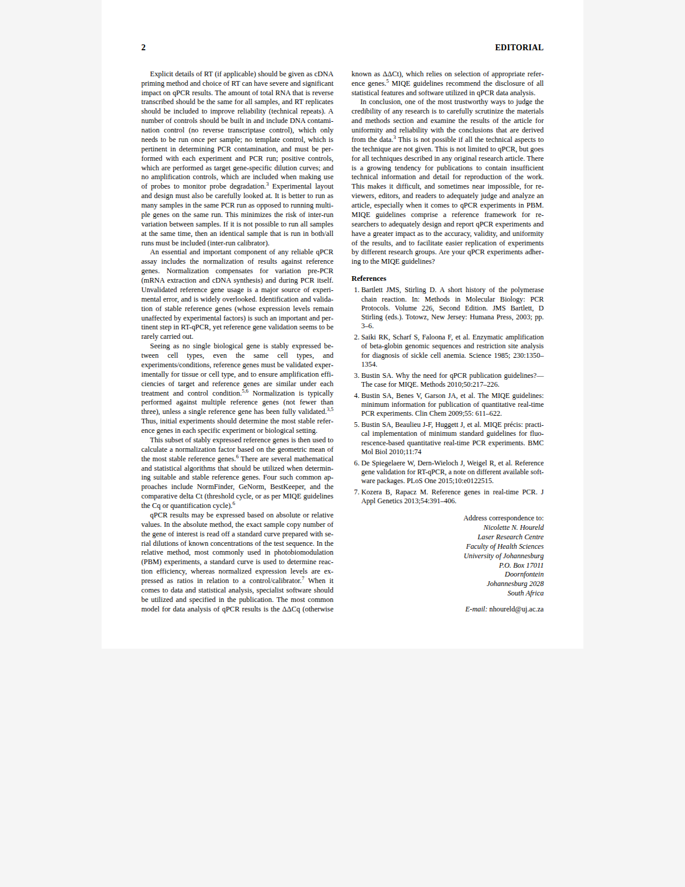2 EDITORIAL
Explicit details of RT (if applicable) should be given as cDNA priming method and choice of RT can have severe and significant impact on qPCR results. The amount of total RNA that is reverse transcribed should be the same for all samples, and RT replicates should be included to improve reliability (technical repeats). A number of controls should be built in and include DNA contamination control (no reverse transcriptase control), which only needs to be run once per sample; no template control, which is pertinent in determining PCR contamination, and must be performed with each experiment and PCR run; positive controls, which are performed as target gene-specific dilution curves; and no amplification controls, which are included when making use of probes to monitor probe degradation.3 Experimental layout and design must also be carefully looked at. It is better to run as many samples in the same PCR run as opposed to running multiple genes on the same run. This minimizes the risk of inter-run variation between samples. If it is not possible to run all samples at the same time, then an identical sample that is run in both/all runs must be included (inter-run calibrator).
An essential and important component of any reliable qPCR assay includes the normalization of results against reference genes. Normalization compensates for variation pre-PCR (mRNA extraction and cDNA synthesis) and during PCR itself. Unvalidated reference gene usage is a major source of experimental error, and is widely overlooked. Identification and validation of stable reference genes (whose expression levels remain unaffected by experimental factors) is such an important and pertinent step in RT-qPCR, yet reference gene validation seems to be rarely carried out.
Seeing as no single biological gene is stably expressed between cell types, even the same cell types, and experiments/conditions, reference genes must be validated experimentally for tissue or cell type, and to ensure amplification efficiencies of target and reference genes are similar under each treatment and control condition.5,6 Normalization is typically performed against multiple reference genes (not fewer than three), unless a single reference gene has been fully validated.3,5 Thus, initial experiments should determine the most stable reference genes in each specific experiment or biological setting.
This subset of stably expressed reference genes is then used to calculate a normalization factor based on the geometric mean of the most stable reference genes.6 There are several mathematical and statistical algorithms that should be utilized when determining suitable and stable reference genes. Four such common approaches include NormFinder, GeNorm, BestKeeper, and the comparative delta Ct (threshold cycle, or as per MIQE guidelines the Cq or quantification cycle).6
qPCR results may be expressed based on absolute or relative values. In the absolute method, the exact sample copy number of the gene of interest is read off a standard curve prepared with serial dilutions of known concentrations of the test sequence. In the relative method, most commonly used in photobiomodulation (PBM) experiments, a standard curve is used to determine reaction efficiency, whereas normalized expression levels are expressed as ratios in relation to a control/calibrator.7 When it comes to data and statistical analysis, specialist software should be utilized and specified in the publication. The most common model for data analysis of qPCR results is the ΔΔCq (otherwise known as ΔΔCt), which relies on selection of appropriate reference genes.5 MIQE guidelines recommend the disclosure of all statistical features and software utilized in qPCR data analysis.
In conclusion, one of the most trustworthy ways to judge the credibility of any research is to carefully scrutinize the materials and methods section and examine the results of the article for uniformity and reliability with the conclusions that are derived from the data.3 This is not possible if all the technical aspects to the technique are not given. This is not limited to qPCR, but goes for all techniques described in any original research article. There is a growing tendency for publications to contain insufficient technical information and detail for reproduction of the work. This makes it difficult, and sometimes near impossible, for reviewers, editors, and readers to adequately judge and analyze an article, especially when it comes to qPCR experiments in PBM. MIQE guidelines comprise a reference framework for researchers to adequately design and report qPCR experiments and have a greater impact as to the accuracy, validity, and uniformity of the results, and to facilitate easier replication of experiments by different research groups. Are your qPCR experiments adhering to the MIQE guidelines?
References
Bartlett JMS, Stirling D. A short history of the polymerase chain reaction. In: Methods in Molecular Biology: PCR Protocols. Volume 226, Second Edition. JMS Bartlett, D Stirling (eds.). Totowz, New Jersey: Humana Press, 2003; pp. 3–6.
Saiki RK, Scharf S, Faloona F, et al. Enzymatic amplification of beta-globin genomic sequences and restriction site analysis for diagnosis of sickle cell anemia. Science 1985; 230:1350–1354.
Bustin SA. Why the need for qPCR publication guidelines?—The case for MIQE. Methods 2010;50:217–226.
Bustin SA, Benes V, Garson JA, et al. The MIQE guidelines: minimum information for publication of quantitative real-time PCR experiments. Clin Chem 2009;55: 611–622.
Bustin SA, Beaulieu J-F, Huggett J, et al. MIQE précis: practical implementation of minimum standard guidelines for fluorescence-based quantitative real-time PCR experiments. BMC Mol Biol 2010;11:74
De Spiegelaere W, Dern-Wieloch J, Weigel R, et al. Reference gene validation for RT-qPCR, a note on different available software packages. PLoS One 2015;10:e0122515.
Kozera B, Rapacz M. Reference genes in real-time PCR. J Appl Genetics 2013;54:391–406.
Address correspondence to:
Nicolette N. Houreld
Laser Research Centre
Faculty of Health Sciences
University of Johannesburg
P.O. Box 17011
Doornfontein
Johannesburg 2028
South Africa
E-mail: nhoureld@uj.ac.za